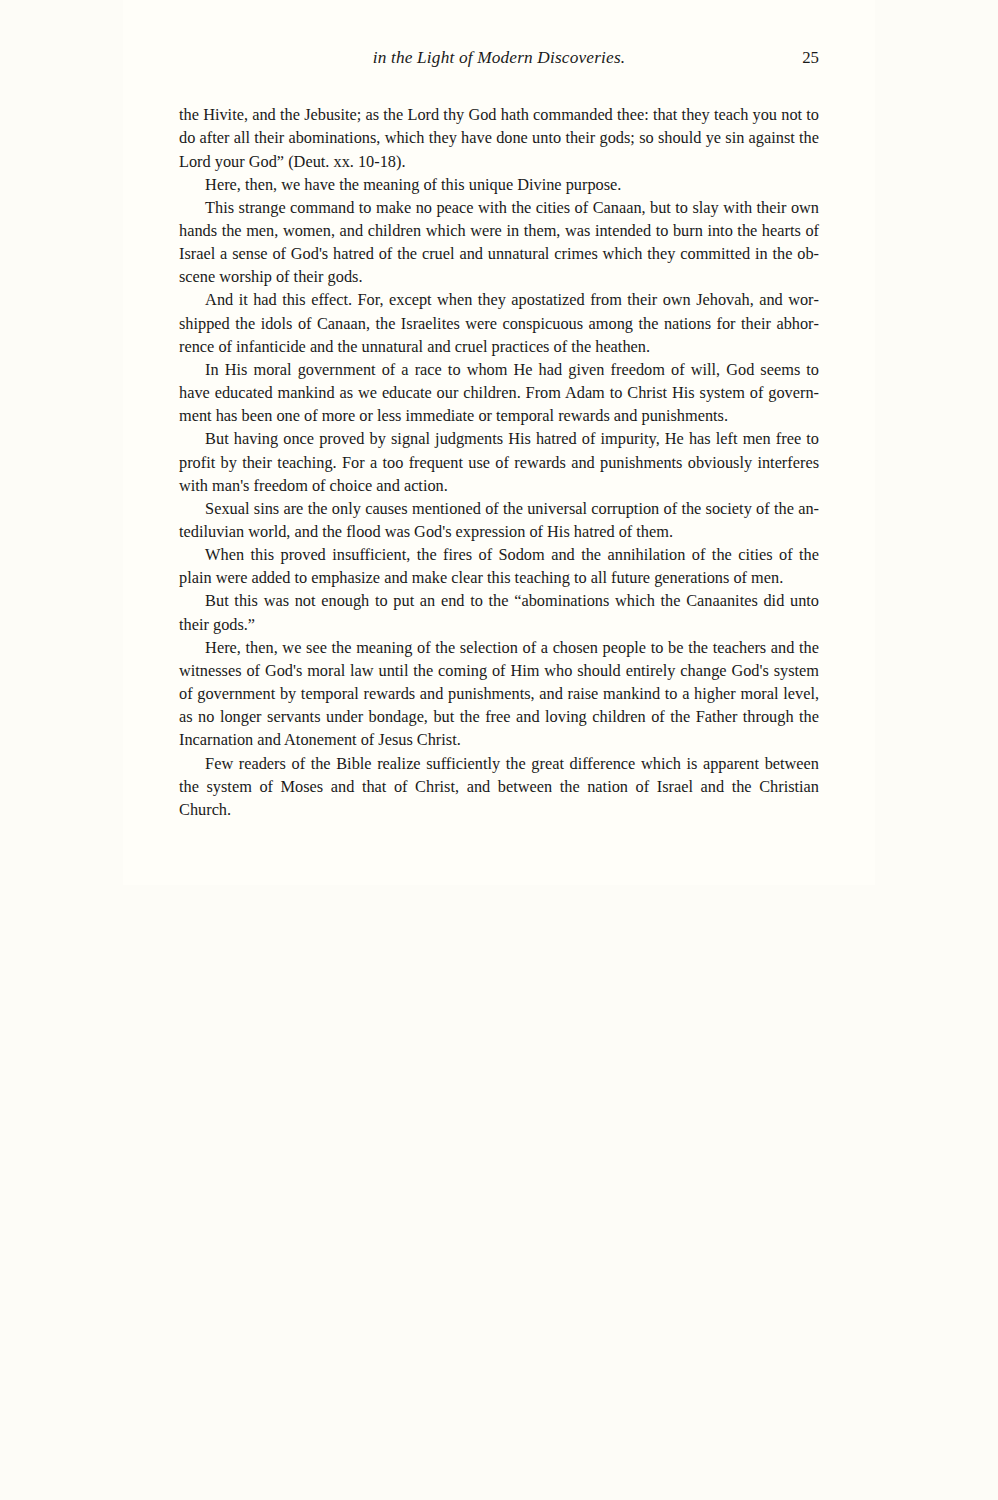in the Light of Modern Discoveries. 25
the Hivite, and the Jebusite; as the Lord thy God hath commanded thee: that they teach you not to do after all their abominations, which they have done unto their gods; so should ye sin against the Lord your God” (Deut. xx. 10-18).
Here, then, we have the meaning of this unique Divine purpose.
This strange command to make no peace with the cities of Canaan, but to slay with their own hands the men, women, and children which were in them, was intended to burn into the hearts of Israel a sense of God's hatred of the cruel and unnatural crimes which they committed in the obscene worship of their gods.
And it had this effect. For, except when they apostatized from their own Jehovah, and worshipped the idols of Canaan, the Israelites were conspicuous among the nations for their abhorrence of infanticide and the unnatural and cruel practices of the heathen.
In His moral government of a race to whom He had given freedom of will, God seems to have educated mankind as we educate our children. From Adam to Christ His system of government has been one of more or less immediate or temporal rewards and punishments.
But having once proved by signal judgments His hatred of impurity, He has left men free to profit by their teaching. For a too frequent use of rewards and punishments obviously interferes with man's freedom of choice and action.
Sexual sins are the only causes mentioned of the universal corruption of the society of the antediluvian world, and the flood was God's expression of His hatred of them.
When this proved insufficient, the fires of Sodom and the annihilation of the cities of the plain were added to emphasize and make clear this teaching to all future generations of men.
But this was not enough to put an end to the “abominations which the Canaanites did unto their gods.”
Here, then, we see the meaning of the selection of a chosen people to be the teachers and the witnesses of God's moral law until the coming of Him who should entirely change God's system of government by temporal rewards and punishments, and raise mankind to a higher moral level, as no longer servants under bondage, but the free and loving children of the Father through the Incarnation and Atonement of Jesus Christ.
Few readers of the Bible realize sufficiently the great difference which is apparent between the system of Moses and that of Christ, and between the nation of Israel and the Christian Church.